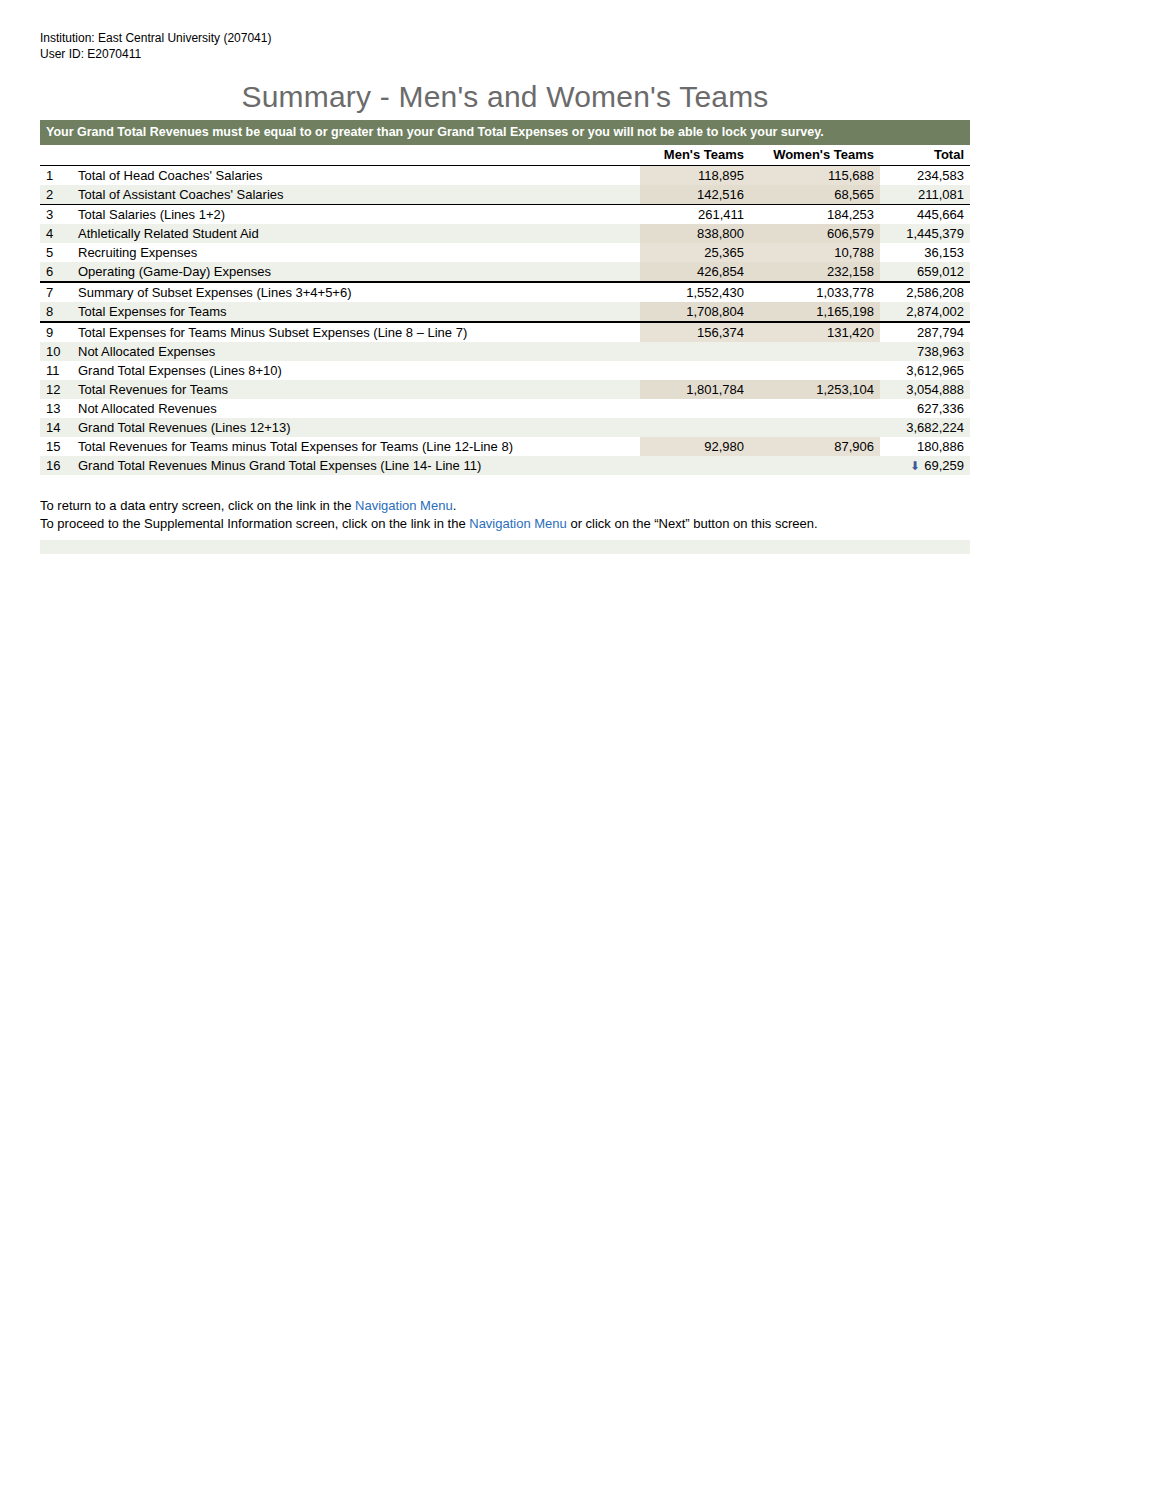Institution: East Central University (207041)
User ID: E2070411
Summary - Men's and Women's Teams
Your Grand Total Revenues must be equal to or greater than your Grand Total Expenses or you will not be able to lock your survey.
| | Men's Teams | Women's Teams | Total |
| --- | --- | --- | --- |
| 1 | Total of Head Coaches' Salaries | 118,895 | 115,688 | 234,583 |
| 2 | Total of Assistant Coaches' Salaries | 142,516 | 68,565 | 211,081 |
| 3 | Total Salaries (Lines 1+2) | 261,411 | 184,253 | 445,664 |
| 4 | Athletically Related Student Aid | 838,800 | 606,579 | 1,445,379 |
| 5 | Recruiting Expenses | 25,365 | 10,788 | 36,153 |
| 6 | Operating (Game-Day) Expenses | 426,854 | 232,158 | 659,012 |
| 7 | Summary of Subset Expenses (Lines 3+4+5+6) | 1,552,430 | 1,033,778 | 2,586,208 |
| 8 | Total Expenses for Teams | 1,708,804 | 1,165,198 | 2,874,002 |
| 9 | Total Expenses for Teams Minus Subset Expenses (Line 8 – Line 7) | 156,374 | 131,420 | 287,794 |
| 10 | Not Allocated Expenses | | | 738,963 |
| 11 | Grand Total Expenses (Lines 8+10) | | | 3,612,965 |
| 12 | Total Revenues for Teams | 1,801,784 | 1,253,104 | 3,054,888 |
| 13 | Not Allocated Revenues | | | 627,336 |
| 14 | Grand Total Revenues (Lines 12+13) | | | 3,682,224 |
| 15 | Total Revenues for Teams minus Total Expenses for Teams (Line 12-Line 8) | 92,980 | 87,906 | 180,886 |
| 16 | Grand Total Revenues Minus Grand Total Expenses (Line 14- Line 11) | | | ⬇ 69,259 |
To return to a data entry screen, click on the link in the Navigation Menu.
To proceed to the Supplemental Information screen, click on the link in the Navigation Menu or click on the “Next” button on this screen.